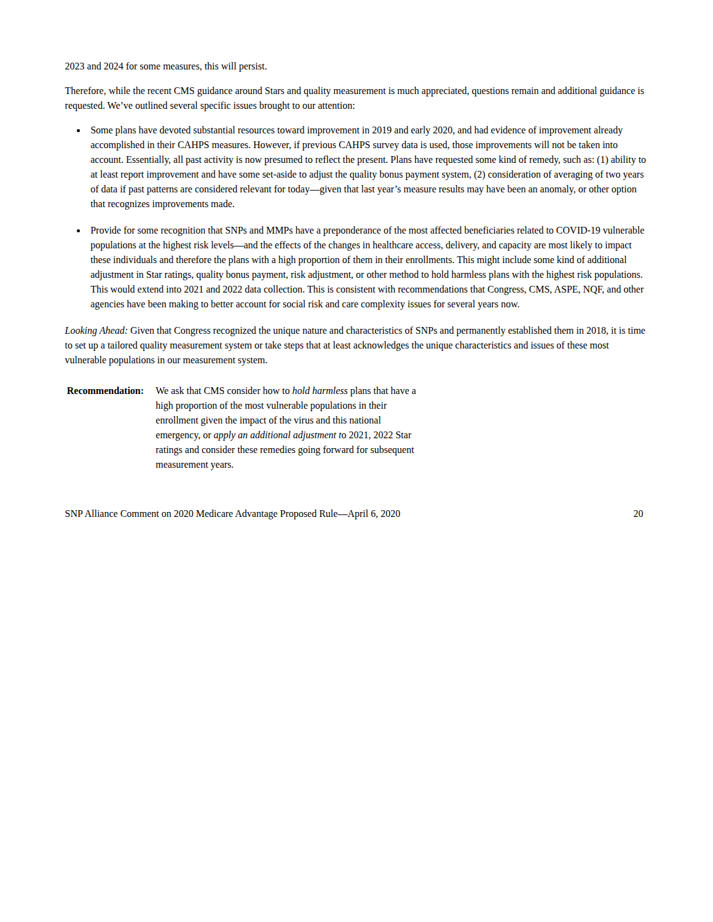2023 and 2024 for some measures, this will persist.
Therefore, while the recent CMS guidance around Stars and quality measurement is much appreciated, questions remain and additional guidance is requested. We’ve outlined several specific issues brought to our attention:
Some plans have devoted substantial resources toward improvement in 2019 and early 2020, and had evidence of improvement already accomplished in their CAHPS measures. However, if previous CAHPS survey data is used, those improvements will not be taken into account. Essentially, all past activity is now presumed to reflect the present. Plans have requested some kind of remedy, such as: (1) ability to at least report improvement and have some set-aside to adjust the quality bonus payment system, (2) consideration of averaging of two years of data if past patterns are considered relevant for today—given that last year’s measure results may have been an anomaly, or other option that recognizes improvements made.
Provide for some recognition that SNPs and MMPs have a preponderance of the most affected beneficiaries related to COVID-19 vulnerable populations at the highest risk levels—and the effects of the changes in healthcare access, delivery, and capacity are most likely to impact these individuals and therefore the plans with a high proportion of them in their enrollments. This might include some kind of additional adjustment in Star ratings, quality bonus payment, risk adjustment, or other method to hold harmless plans with the highest risk populations. This would extend into 2021 and 2022 data collection. This is consistent with recommendations that Congress, CMS, ASPE, NQF, and other agencies have been making to better account for social risk and care complexity issues for several years now.
Looking Ahead: Given that Congress recognized the unique nature and characteristics of SNPs and permanently established them in 2018, it is time to set up a tailored quality measurement system or take steps that at least acknowledges the unique characteristics and issues of these most vulnerable populations in our measurement system.
Recommendation:
We ask that CMS consider how to hold harmless plans that have a high proportion of the most vulnerable populations in their enrollment given the impact of the virus and this national emergency, or apply an additional adjustment to 2021, 2022 Star ratings and consider these remedies going forward for subsequent measurement years.
SNP Alliance Comment on 2020 Medicare Advantage Proposed Rule—April 6, 2020 20